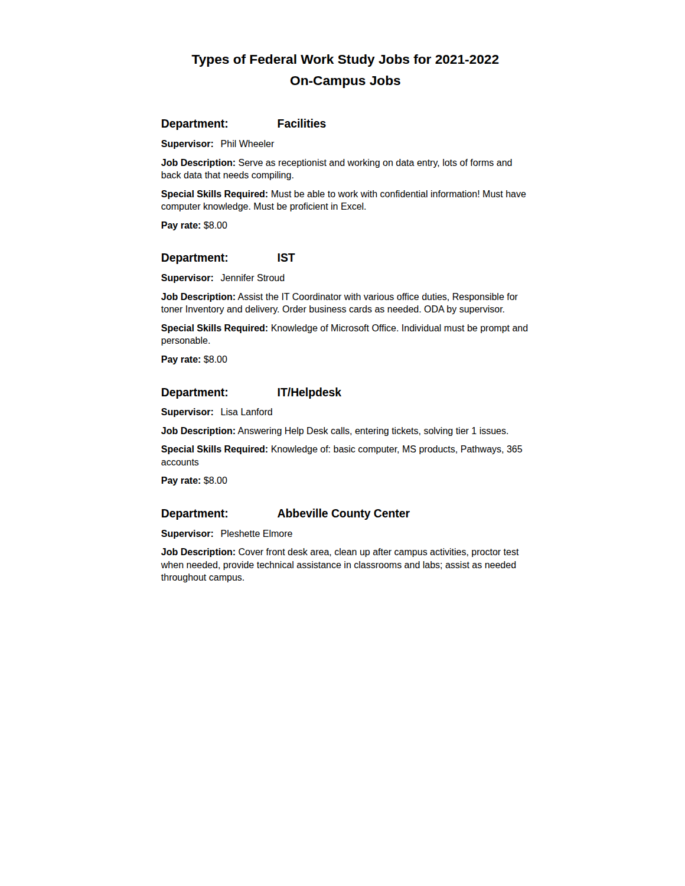Types of Federal Work Study Jobs for 2021-2022
On-Campus Jobs
Department: Facilities
Supervisor: Phil Wheeler
Job Description: Serve as receptionist and working on data entry, lots of forms and back data that needs compiling.
Special Skills Required: Must be able to work with confidential information! Must have computer knowledge. Must be proficient in Excel.
Pay rate: $8.00
Department: IST
Supervisor: Jennifer Stroud
Job Description: Assist the IT Coordinator with various office duties, Responsible for toner Inventory and delivery. Order business cards as needed. ODA by supervisor.
Special Skills Required: Knowledge of Microsoft Office. Individual must be prompt and personable.
Pay rate: $8.00
Department: IT/Helpdesk
Supervisor: Lisa Lanford
Job Description: Answering Help Desk calls, entering tickets, solving tier 1 issues.
Special Skills Required: Knowledge of: basic computer, MS products, Pathways, 365 accounts
Pay rate: $8.00
Department: Abbeville County Center
Supervisor: Pleshette Elmore
Job Description: Cover front desk area, clean up after campus activities, proctor test when needed, provide technical assistance in classrooms and labs; assist as needed throughout campus.